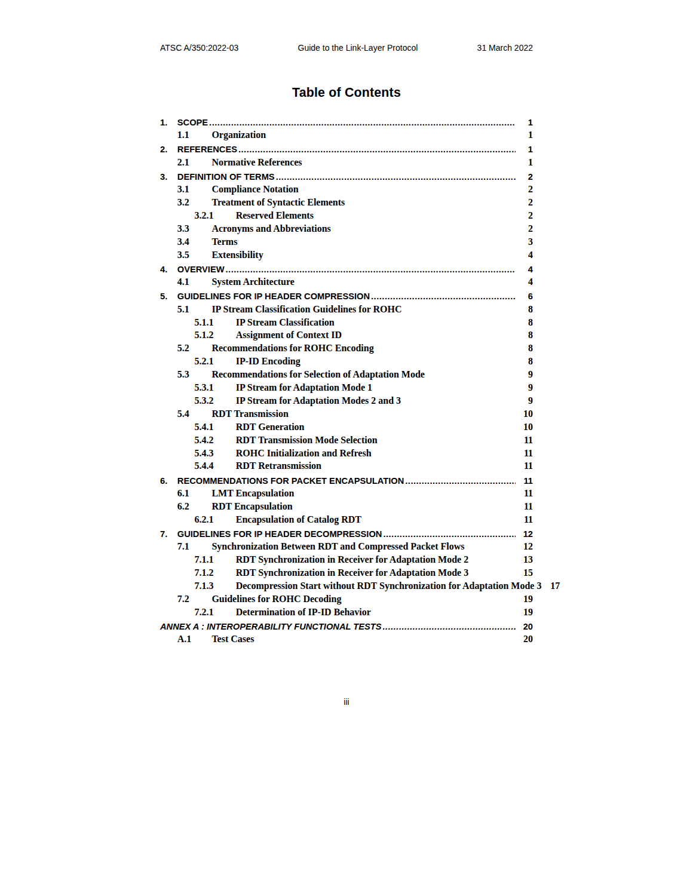ATSC A/350:2022-03
Guide to the Link-Layer Protocol
31 March 2022
Table of Contents
1. Scope 1
1.1 Organization 1
2. References 1
2.1 Normative References 1
3. Definition of Terms 2
3.1 Compliance Notation 2
3.2 Treatment of Syntactic Elements 2
3.2.1 Reserved Elements 2
3.3 Acronyms and Abbreviations 2
3.4 Terms 3
3.5 Extensibility 4
4. Overview 4
4.1 System Architecture 4
5. Guidelines for IP Header Compression 6
5.1 IP Stream Classification Guidelines for ROHC 8
5.1.1 IP Stream Classification 8
5.1.2 Assignment of Context ID 8
5.2 Recommendations for ROHC Encoding 8
5.2.1 IP-ID Encoding 8
5.3 Recommendations for Selection of Adaptation Mode 9
5.3.1 IP Stream for Adaptation Mode 1 9
5.3.2 IP Stream for Adaptation Modes 2 and 3 9
5.4 RDT Transmission 10
5.4.1 RDT Generation 10
5.4.2 RDT Transmission Mode Selection 11
5.4.3 ROHC Initialization and Refresh 11
5.4.4 RDT Retransmission 11
6. Recommendations for Packet Encapsulation 11
6.1 LMT Encapsulation 11
6.2 RDT Encapsulation 11
6.2.1 Encapsulation of Catalog RDT 11
7. Guidelines for IP Header Decompression 12
7.1 Synchronization Between RDT and Compressed Packet Flows 12
7.1.1 RDT Synchronization in Receiver for Adaptation Mode 2 13
7.1.2 RDT Synchronization in Receiver for Adaptation Mode 3 15
7.1.3 Decompression Start without RDT Synchronization for Adaptation Mode 3 17
7.2 Guidelines for ROHC Decoding 19
7.2.1 Determination of IP-ID Behavior 19
Annex A : Interoperability Functional Tests 20
A.1 Test Cases 20
iii